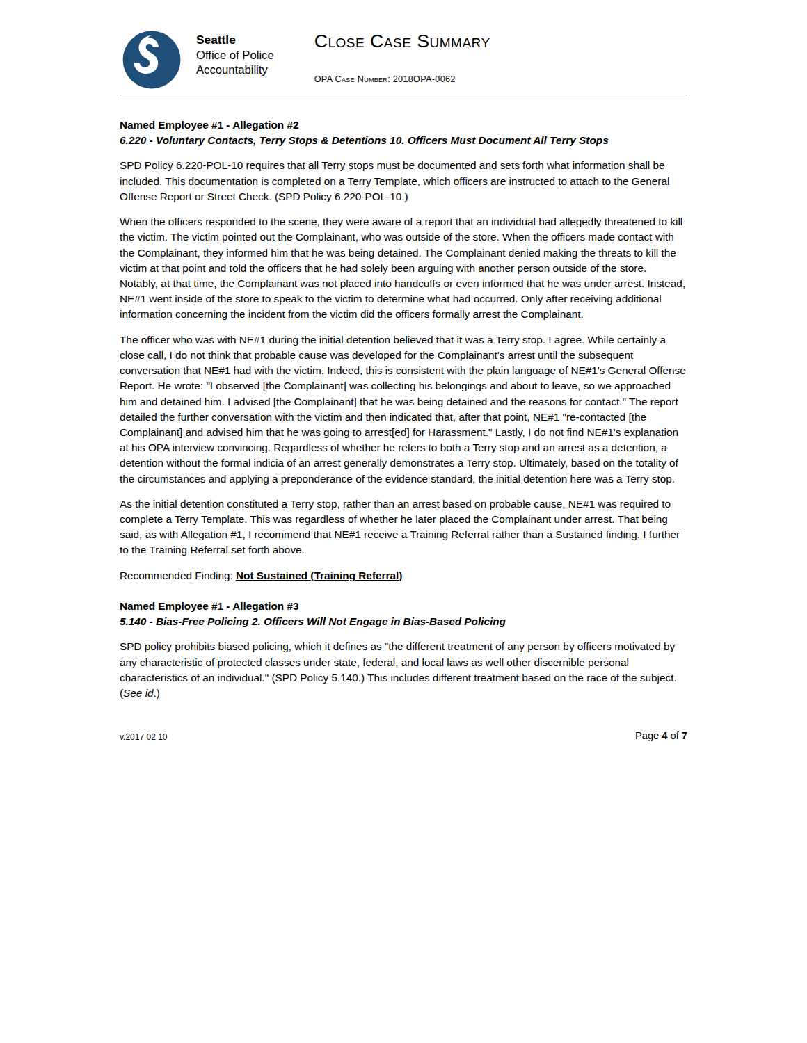Seattle
Office of Police
Accountability
Close Case Summary
OPA Case Number: 2018OPA-0062
Named Employee #1 - Allegation #2
6.220 - Voluntary Contacts, Terry Stops & Detentions 10. Officers Must Document All Terry Stops
SPD Policy 6.220-POL-10 requires that all Terry stops must be documented and sets forth what information shall be included. This documentation is completed on a Terry Template, which officers are instructed to attach to the General Offense Report or Street Check. (SPD Policy 6.220-POL-10.)
When the officers responded to the scene, they were aware of a report that an individual had allegedly threatened to kill the victim. The victim pointed out the Complainant, who was outside of the store. When the officers made contact with the Complainant, they informed him that he was being detained. The Complainant denied making the threats to kill the victim at that point and told the officers that he had solely been arguing with another person outside of the store. Notably, at that time, the Complainant was not placed into handcuffs or even informed that he was under arrest. Instead, NE#1 went inside of the store to speak to the victim to determine what had occurred. Only after receiving additional information concerning the incident from the victim did the officers formally arrest the Complainant.
The officer who was with NE#1 during the initial detention believed that it was a Terry stop. I agree. While certainly a close call, I do not think that probable cause was developed for the Complainant's arrest until the subsequent conversation that NE#1 had with the victim. Indeed, this is consistent with the plain language of NE#1's General Offense Report. He wrote: "I observed [the Complainant] was collecting his belongings and about to leave, so we approached him and detained him. I advised [the Complainant] that he was being detained and the reasons for contact." The report detailed the further conversation with the victim and then indicated that, after that point, NE#1 "re-contacted [the Complainant] and advised him that he was going to arrest[ed] for Harassment." Lastly, I do not find NE#1's explanation at his OPA interview convincing. Regardless of whether he refers to both a Terry stop and an arrest as a detention, a detention without the formal indicia of an arrest generally demonstrates a Terry stop. Ultimately, based on the totality of the circumstances and applying a preponderance of the evidence standard, the initial detention here was a Terry stop.
As the initial detention constituted a Terry stop, rather than an arrest based on probable cause, NE#1 was required to complete a Terry Template. This was regardless of whether he later placed the Complainant under arrest. That being said, as with Allegation #1, I recommend that NE#1 receive a Training Referral rather than a Sustained finding. I further to the Training Referral set forth above.
Recommended Finding: Not Sustained (Training Referral)
Named Employee #1 - Allegation #3
5.140 - Bias-Free Policing 2. Officers Will Not Engage in Bias-Based Policing
SPD policy prohibits biased policing, which it defines as "the different treatment of any person by officers motivated by any characteristic of protected classes under state, federal, and local laws as well other discernible personal characteristics of an individual." (SPD Policy 5.140.) This includes different treatment based on the race of the subject. (See id.)
v.2017 02 10
Page 4 of 7